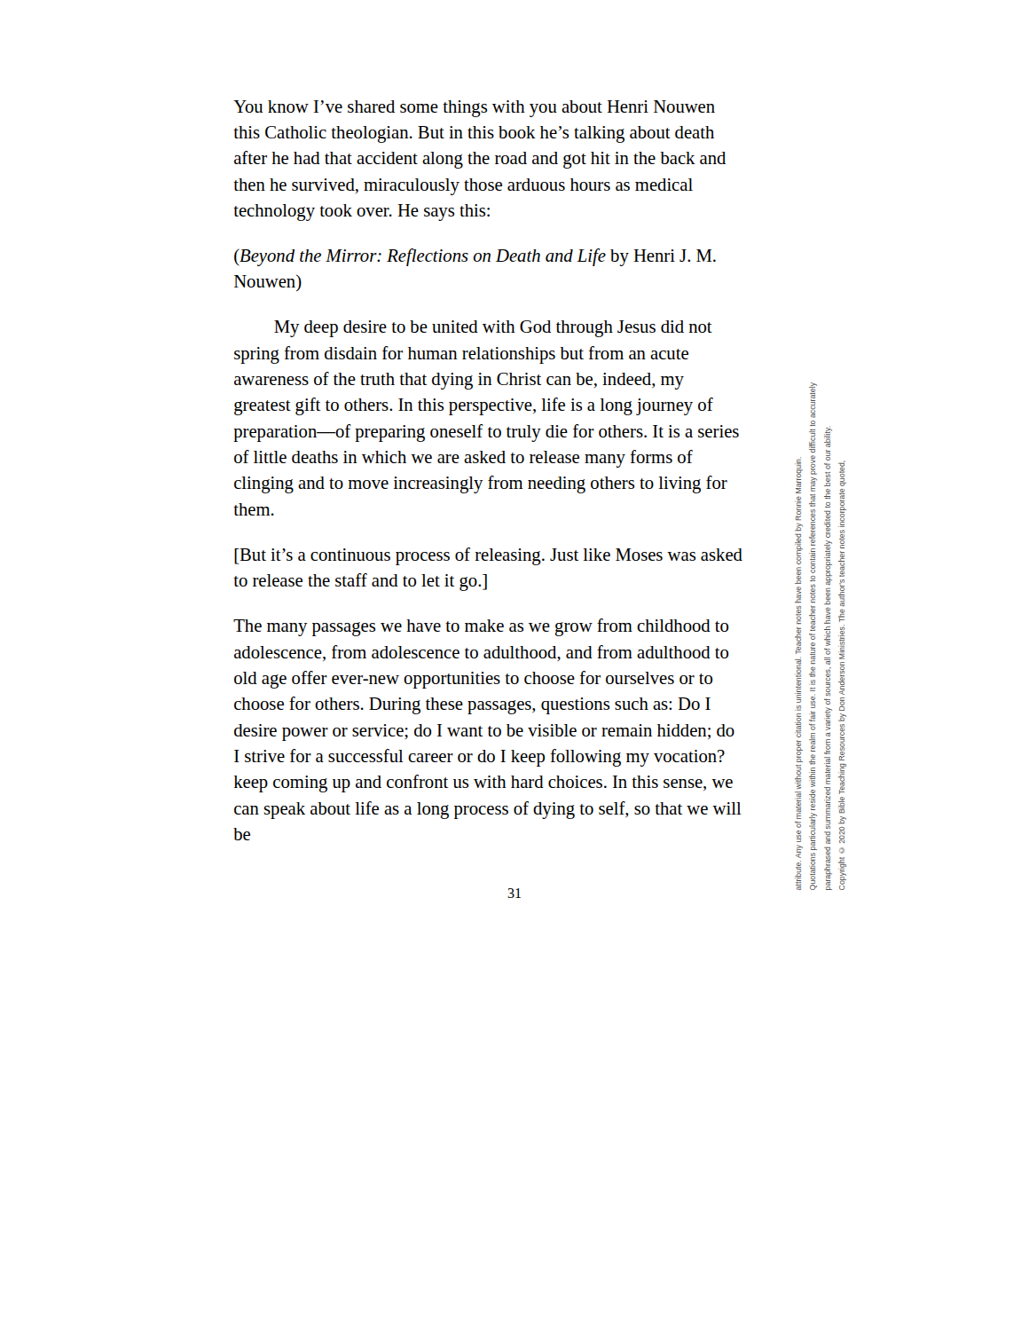Copyright © 2020 by Bible Teaching Resources by Don Anderson Ministries. The author's teacher notes incorporate quoted,
paraphrased and summarized material from a variety of sources, all of which have been appropriately credited to the best of our ability.
Quotations particularly reside within the realm of fair use. It is the nature of teacher notes to contain references that may prove difficult to accurately
attribute. Any use of material without proper citation is unintentional. Teacher notes have been compiled by Ronnie Marroquin.
You know I’ve shared some things with you about Henri Nouwen this Catholic theologian. But in this book he’s talking about death after he had that accident along the road and got hit in the back and then he survived, miraculously those arduous hours as medical technology took over. He says this:
(Beyond the Mirror: Reflections on Death and Life by Henri J. M. Nouwen)
My deep desire to be united with God through Jesus did not spring from disdain for human relationships but from an acute awareness of the truth that dying in Christ can be, indeed, my greatest gift to others. In this perspective, life is a long journey of preparation—of preparing oneself to truly die for others. It is a series of little deaths in which we are asked to release many forms of clinging and to move increasingly from needing others to living for them.
[But it’s a continuous process of releasing. Just like Moses was asked to release the staff and to let it go.]
The many passages we have to make as we grow from childhood to adolescence, from adolescence to adulthood, and from adulthood to old age offer ever-new opportunities to choose for ourselves or to choose for others. During these passages, questions such as: Do I desire power or service; do I want to be visible or remain hidden; do I strive for a successful career or do I keep following my vocation? keep coming up and confront us with hard choices. In this sense, we can speak about life as a long process of dying to self, so that we will be
31